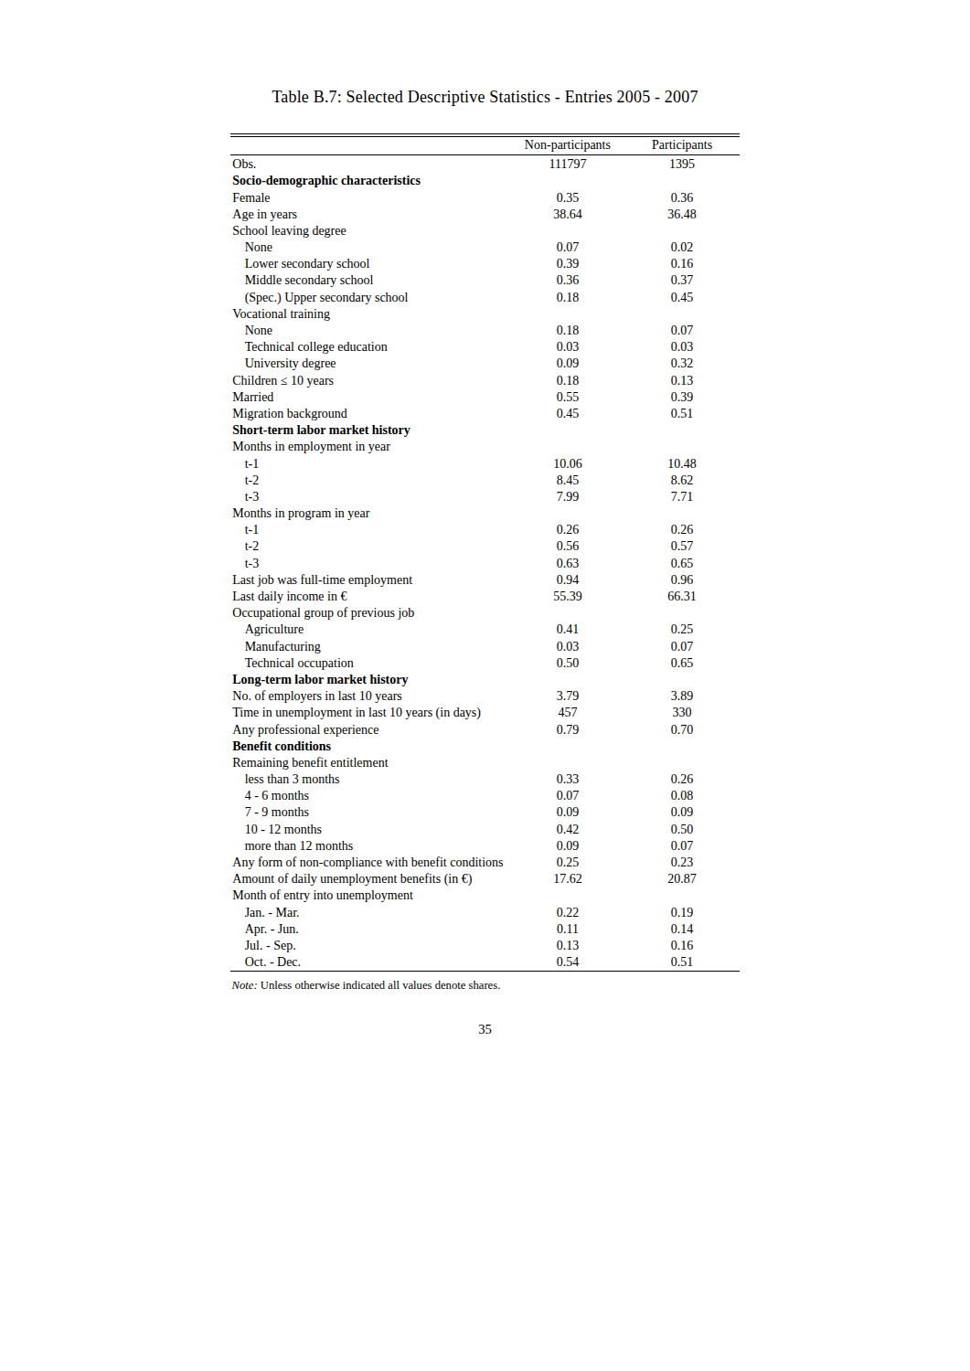Table B.7: Selected Descriptive Statistics - Entries 2005 - 2007
| | Non-participants | Participants |
| Obs. | 111797 | 1395 |
| Socio-demographic characteristics | | |
| Female | 0.35 | 0.36 |
| Age in years | 38.64 | 36.48 |
| School leaving degree | | |
| None | 0.07 | 0.02 |
| Lower secondary school | 0.39 | 0.16 |
| Middle secondary school | 0.36 | 0.37 |
| (Spec.) Upper secondary school | 0.18 | 0.45 |
| Vocational training | | |
| None | 0.18 | 0.07 |
| Technical college education | 0.03 | 0.03 |
| University degree | 0.09 | 0.32 |
| Children ≤ 10 years | 0.18 | 0.13 |
| Married | 0.55 | 0.39 |
| Migration background | 0.45 | 0.51 |
| Short-term labor market history | | |
| Months in employment in year | | |
| t-1 | 10.06 | 10.48 |
| t-2 | 8.45 | 8.62 |
| t-3 | 7.99 | 7.71 |
| Months in program in year | | |
| t-1 | 0.26 | 0.26 |
| t-2 | 0.56 | 0.57 |
| t-3 | 0.63 | 0.65 |
| Last job was full-time employment | 0.94 | 0.96 |
| Last daily income in € | 55.39 | 66.31 |
| Occupational group of previous job | | |
| Agriculture | 0.41 | 0.25 |
| Manufacturing | 0.03 | 0.07 |
| Technical occupation | 0.50 | 0.65 |
| Long-term labor market history | | |
| No. of employers in last 10 years | 3.79 | 3.89 |
| Time in unemployment in last 10 years (in days) | 457 | 330 |
| Any professional experience | 0.79 | 0.70 |
| Benefit conditions | | |
| Remaining benefit entitlement | | |
| less than 3 months | 0.33 | 0.26 |
| 4 - 6 months | 0.07 | 0.08 |
| 7 - 9 months | 0.09 | 0.09 |
| 10 - 12 months | 0.42 | 0.50 |
| more than 12 months | 0.09 | 0.07 |
| Any form of non-compliance with benefit conditions | 0.25 | 0.23 |
| Amount of daily unemployment benefits (in €) | 17.62 | 20.87 |
| Month of entry into unemployment | | |
| Jan. - Mar. | 0.22 | 0.19 |
| Apr. - Jun. | 0.11 | 0.14 |
| Jul. - Sep. | 0.13 | 0.16 |
| Oct. - Dec. | 0.54 | 0.51 |
Note: Unless otherwise indicated all values denote shares.
35